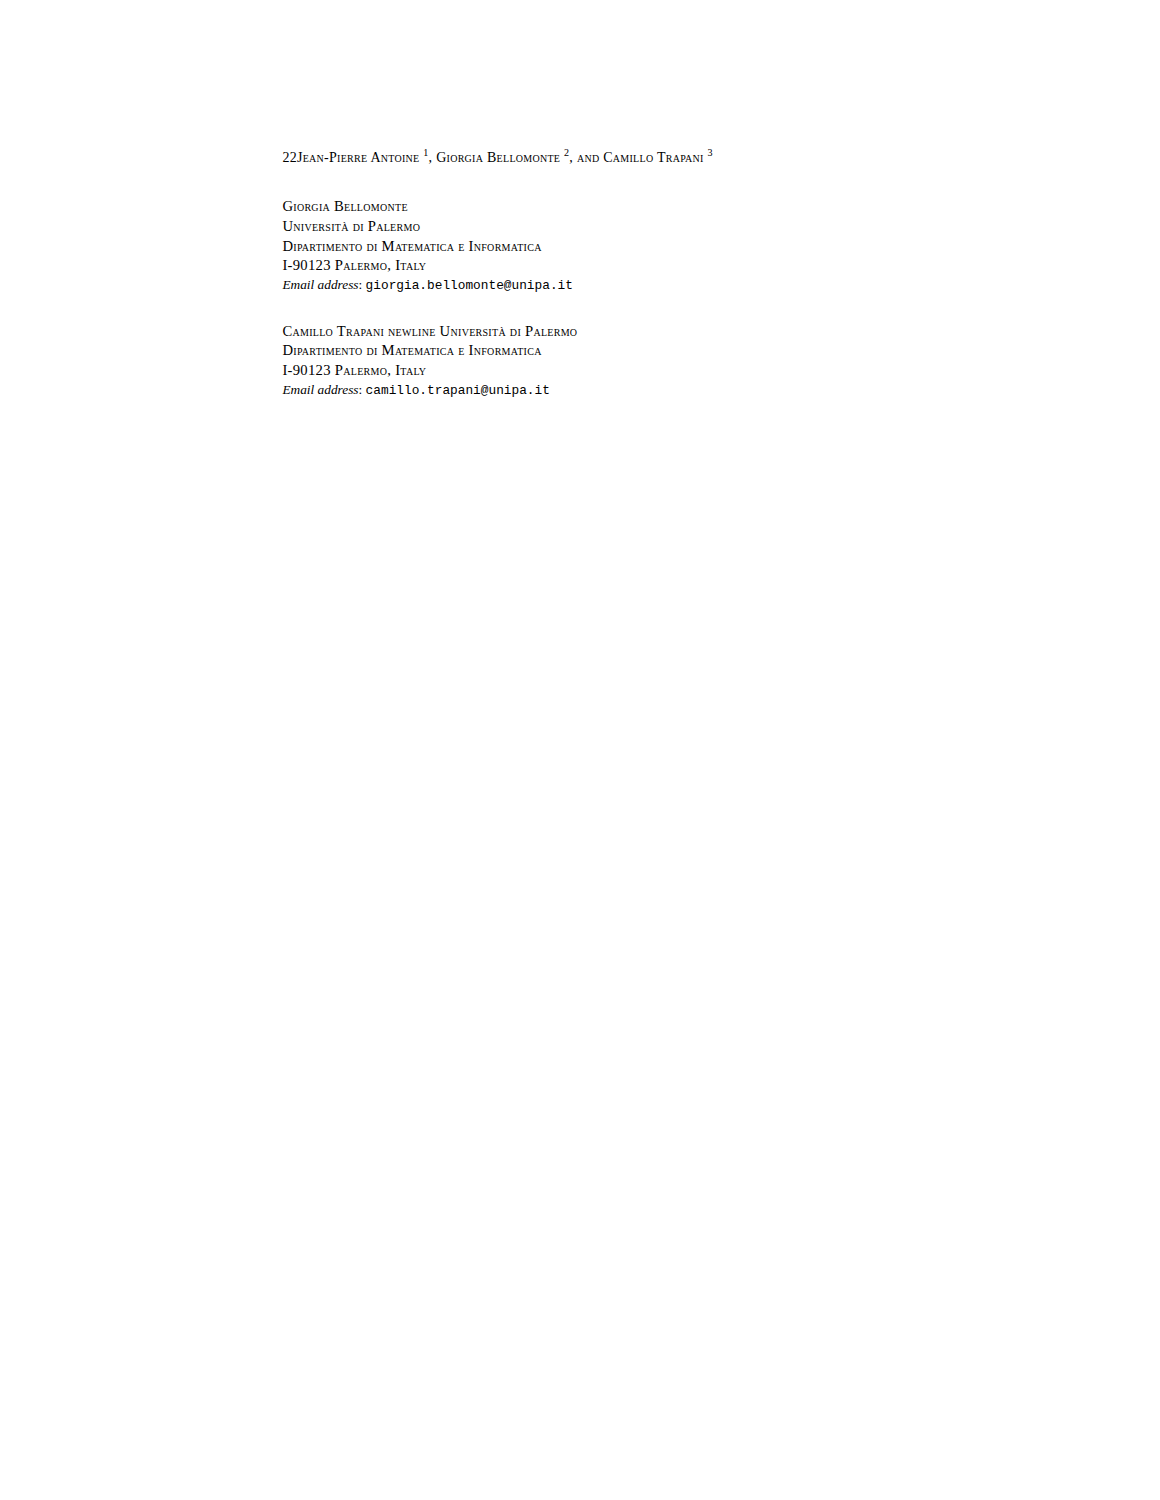22Jean-Pierre Antoine 1, Giorgia Bellomonte 2, and Camillo Trapani 3
Giorgia Bellomonte
Università di Palermo
Dipartimento di Matematica e Informatica
I-90123 Palermo, Italy
Email address: giorgia.bellomonte@unipa.it
Camillo Trapani newline Università di Palermo
Dipartimento di Matematica e Informatica
I-90123 Palermo, Italy
Email address: camillo.trapani@unipa.it